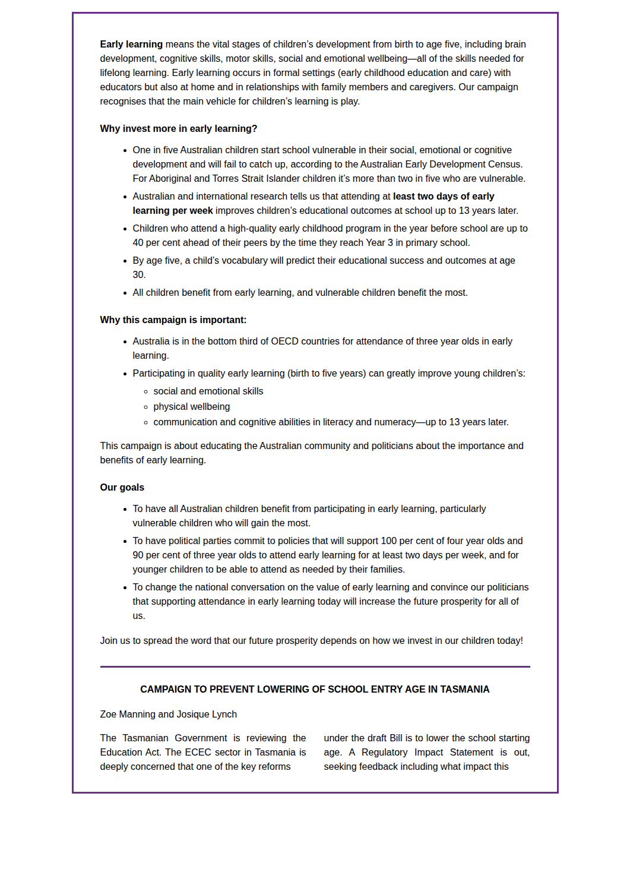Early learning means the vital stages of children’s development from birth to age five, including brain development, cognitive skills, motor skills, social and emotional wellbeing—all of the skills needed for lifelong learning. Early learning occurs in formal settings (early childhood education and care) with educators but also at home and in relationships with family members and caregivers. Our campaign recognises that the main vehicle for children’s learning is play.
Why invest more in early learning?
One in five Australian children start school vulnerable in their social, emotional or cognitive development and will fail to catch up, according to the Australian Early Development Census. For Aboriginal and Torres Strait Islander children it’s more than two in five who are vulnerable.
Australian and international research tells us that attending at least two days of early learning per week improves children’s educational outcomes at school up to 13 years later.
Children who attend a high-quality early childhood program in the year before school are up to 40 per cent ahead of their peers by the time they reach Year 3 in primary school.
By age five, a child’s vocabulary will predict their educational success and outcomes at age 30.
All children benefit from early learning, and vulnerable children benefit the most.
Why this campaign is important:
Australia is in the bottom third of OECD countries for attendance of three year olds in early learning.
Participating in quality early learning (birth to five years) can greatly improve young children’s:
social and emotional skills
physical wellbeing
communication and cognitive abilities in literacy and numeracy—up to 13 years later.
This campaign is about educating the Australian community and politicians about the importance and benefits of early learning.
Our goals
To have all Australian children benefit from participating in early learning, particularly vulnerable children who will gain the most.
To have political parties commit to policies that will support 100 per cent of four year olds and 90 per cent of three year olds to attend early learning for at least two days per week, and for younger children to be able to attend as needed by their families.
To change the national conversation on the value of early learning and convince our politicians that supporting attendance in early learning today will increase the future prosperity for all of us.
Join us to spread the word that our future prosperity depends on how we invest in our children today!
CAMPAIGN TO PREVENT LOWERING OF SCHOOL ENTRY AGE IN TASMANIA
Zoe Manning and Josique Lynch
The Tasmanian Government is reviewing the Education Act. The ECEC sector in Tasmania is deeply concerned that one of the key reforms
under the draft Bill is to lower the school starting age. A Regulatory Impact Statement is out, seeking feedback including what impact this